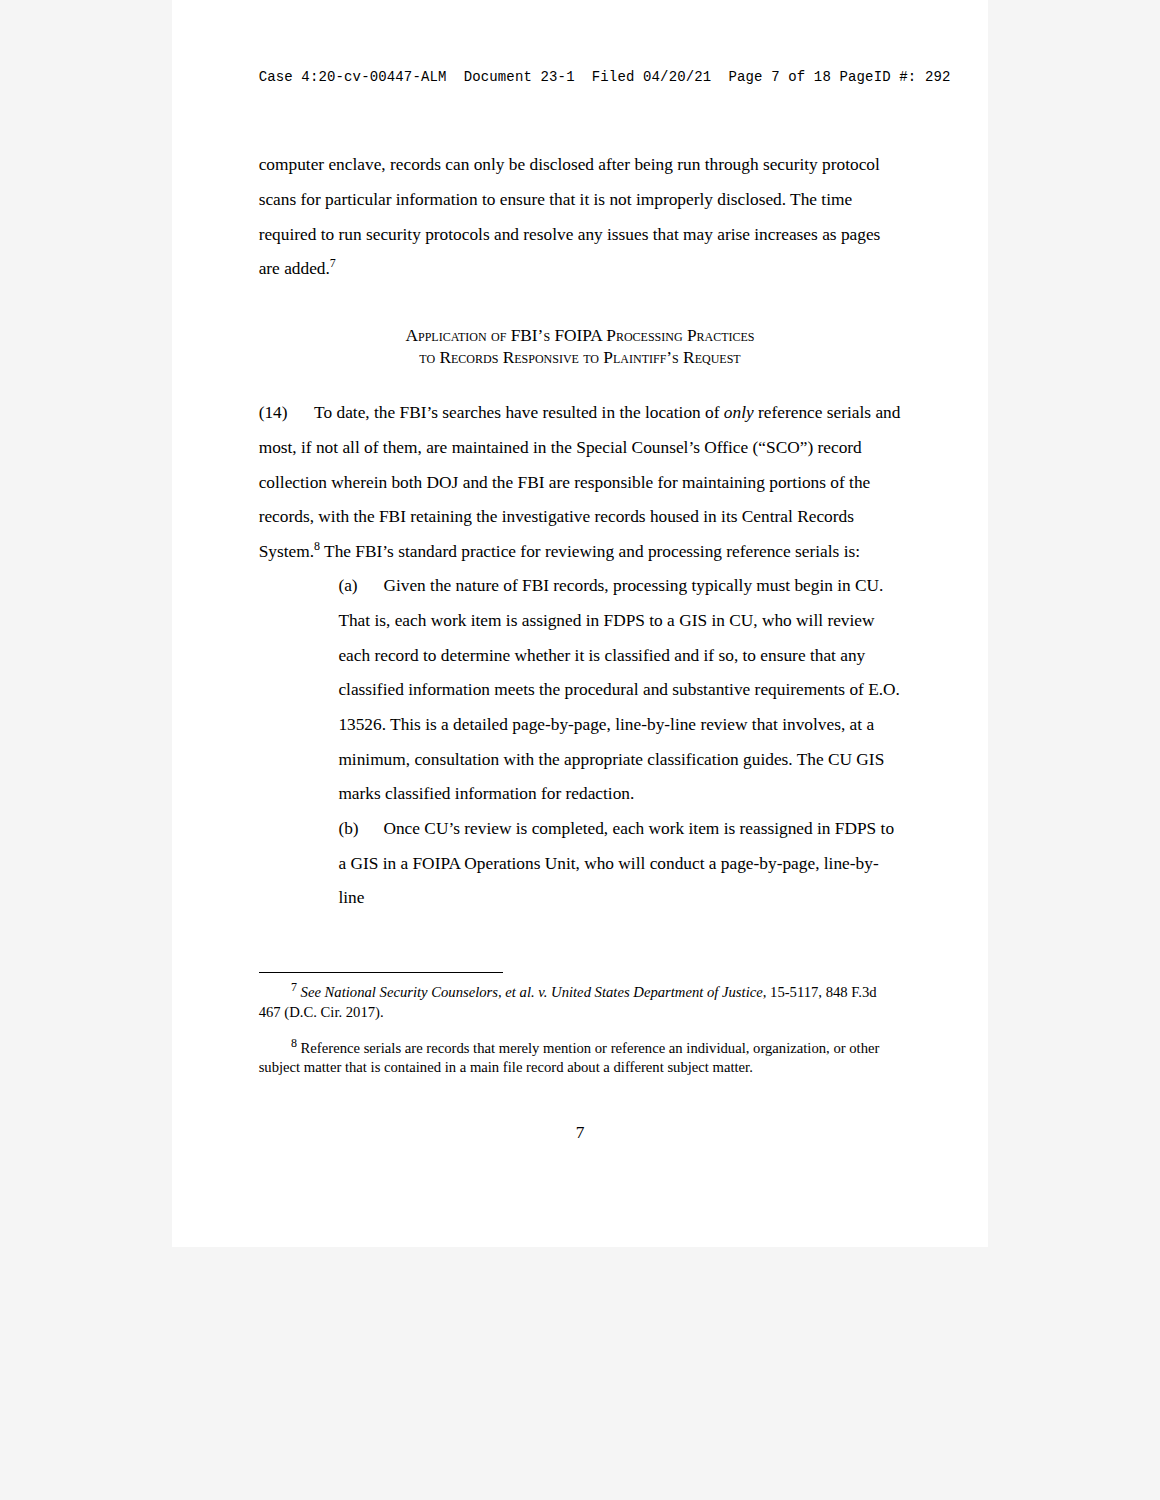Case 4:20-cv-00447-ALM Document 23-1 Filed 04/20/21 Page 7 of 18 PageID #: 292
computer enclave, records can only be disclosed after being run through security protocol scans for particular information to ensure that it is not improperly disclosed. The time required to run security protocols and resolve any issues that may arise increases as pages are added.7
Application of FBI’s FOIPA Processing Practices to Records Responsive to Plaintiff’s Request
(14) To date, the FBI’s searches have resulted in the location of only reference serials and most, if not all of them, are maintained in the Special Counsel’s Office (“SCO”) record collection wherein both DOJ and the FBI are responsible for maintaining portions of the records, with the FBI retaining the investigative records housed in its Central Records System.8 The FBI’s standard practice for reviewing and processing reference serials is:
(a) Given the nature of FBI records, processing typically must begin in CU. That is, each work item is assigned in FDPS to a GIS in CU, who will review each record to determine whether it is classified and if so, to ensure that any classified information meets the procedural and substantive requirements of E.O. 13526. This is a detailed page-by-page, line-by-line review that involves, at a minimum, consultation with the appropriate classification guides. The CU GIS marks classified information for redaction.
(b) Once CU’s review is completed, each work item is reassigned in FDPS to a GIS in a FOIPA Operations Unit, who will conduct a page-by-page, line-by-line
7 See National Security Counselors, et al. v. United States Department of Justice, 15-5117, 848 F.3d 467 (D.C. Cir. 2017).
8 Reference serials are records that merely mention or reference an individual, organization, or other subject matter that is contained in a main file record about a different subject matter.
7